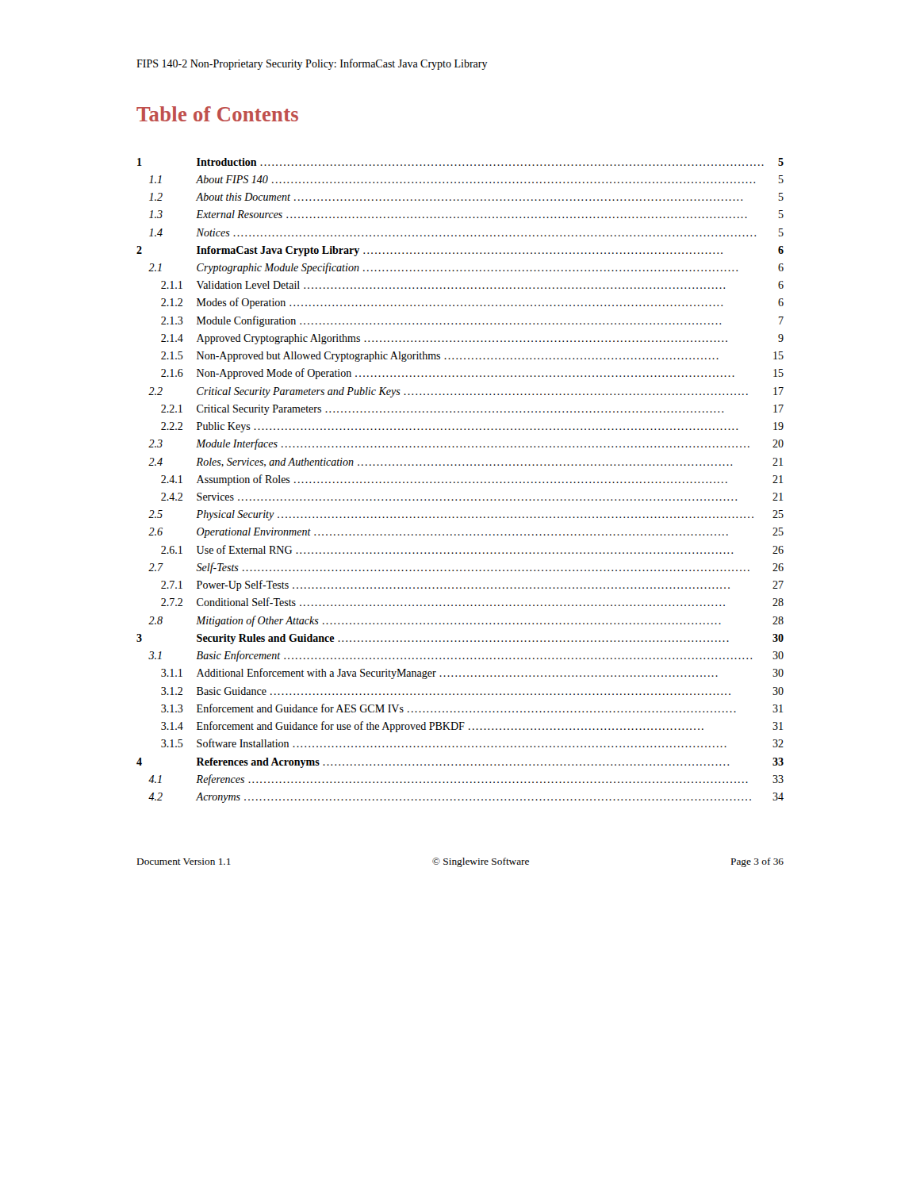FIPS 140-2 Non-Proprietary Security Policy: InformaCast Java Crypto Library
Table of Contents
| 1 | Introduction .................................................................................................................................. 5 |
| 1.1 | About FIPS 140 ............................................................................................................................. 5 |
| 1.2 | About this Document .................................................................................................................... 5 |
| 1.3 | External Resources ....................................................................................................................... 5 |
| 1.4 | Notices ....................................................................................................................................... 5 |
| 2 | InformaCast Java Crypto Library ............................................................................................. 6 |
| 2.1 | Cryptographic Module Specification ................................................................................................. 6 |
| 2.1.1 | Validation Level Detail ............................................................................................................. 6 |
| 2.1.2 | Modes of Operation ................................................................................................................ 6 |
| 2.1.3 | Module Configuration ............................................................................................................. 7 |
| 2.1.4 | Approved Cryptographic Algorithms .............................................................................................. 9 |
| 2.1.5 | Non-Approved but Allowed Cryptographic Algorithms ....................................................................... 15 |
| 2.1.6 | Non-Approved Mode of Operation .................................................................................................. 15 |
| 2.2 | Critical Security Parameters and Public Keys ......................................................................................... 17 |
| 2.2.1 | Critical Security Parameters ....................................................................................................... 17 |
| 2.2.2 | Public Keys ............................................................................................................................. 19 |
| 2.3 | Module Interfaces ......................................................................................................................... 20 |
| 2.4 | Roles, Services, and Authentication ................................................................................................. 21 |
| 2.4.1 | Assumption of Roles ................................................................................................................ 21 |
| 2.4.2 | Services ................................................................................................................................. 21 |
| 2.5 | Physical Security ........................................................................................................................... 25 |
| 2.6 | Operational Environment ........................................................................................................... 25 |
| 2.6.1 | Use of External RNG ................................................................................................................. 26 |
| 2.7 | Self-Tests ................................................................................................................................... 26 |
| 2.7.1 | Power-Up Self-Tests ................................................................................................................. 27 |
| 2.7.2 | Conditional Self-Tests .............................................................................................................. 28 |
| 2.8 | Mitigation of Other Attacks ....................................................................................................... 28 |
| 3 | Security Rules and Guidance ..................................................................................................... 30 |
| 3.1 | Basic Enforcement ......................................................................................................................... 30 |
| 3.1.1 | Additional Enforcement with a Java SecurityManager ........................................................................ 30 |
| 3.1.2 | Basic Guidance ....................................................................................................................... 30 |
| 3.1.3 | Enforcement and Guidance for AES GCM IVs ..................................................................................... 31 |
| 3.1.4 | Enforcement and Guidance for use of the Approved PBKDF ............................................................. 31 |
| 3.1.5 | Software Installation ................................................................................................................ 32 |
| 4 | References and Acronyms ......................................................................................................... 33 |
| 4.1 | References ................................................................................................................................. 33 |
| 4.2 | Acronyms ................................................................................................................................... 34 |
Document Version 1.1
© Singlewire Software
Page 3 of 36